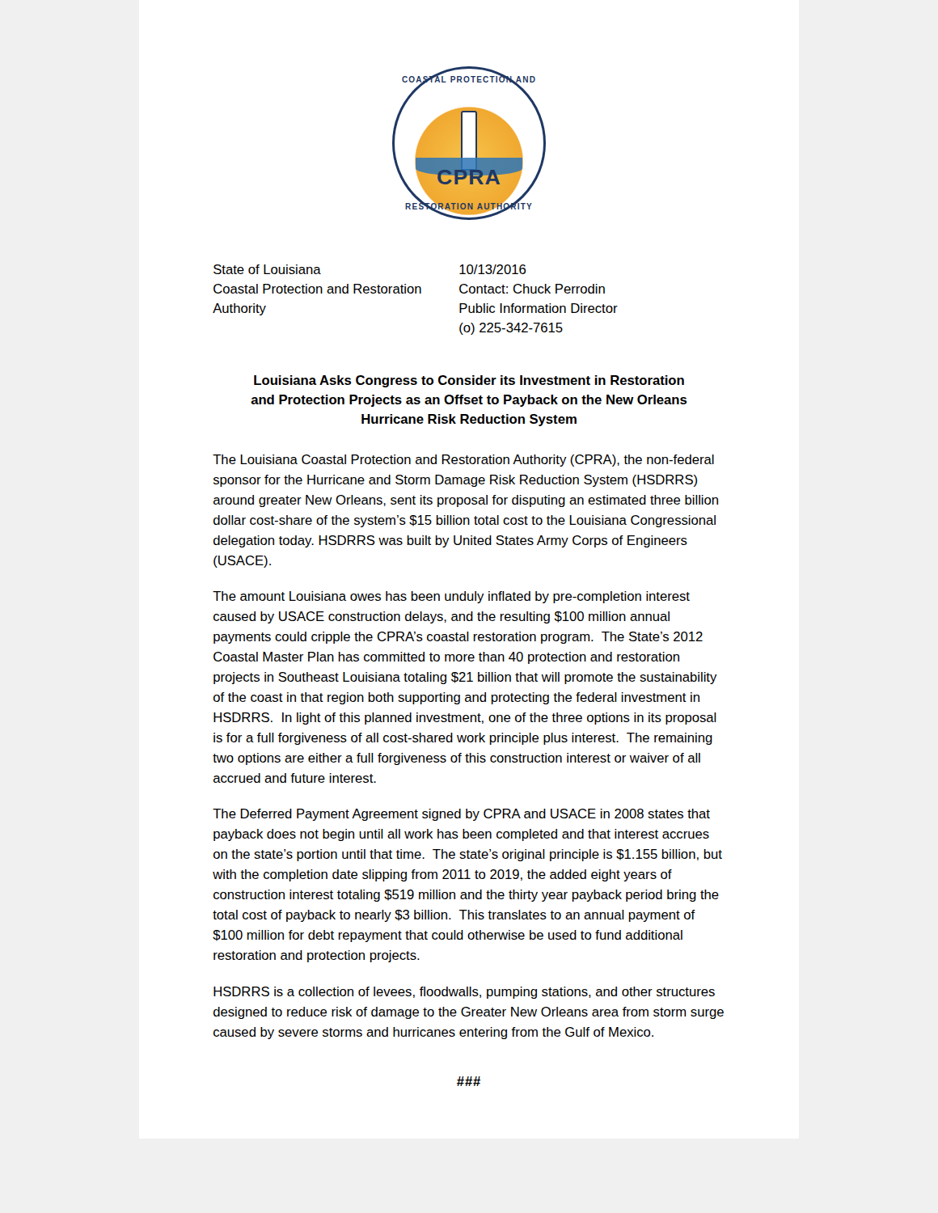Coastal Protection and CPRA Restoration Authority
| State of Louisiana Coastal Protection and Restoration Authority | 10/13/2016 Contact: Chuck Perrodin Public Information Director (o) 225-342-7615 |
Louisiana Asks Congress to Consider its Investment in Restoration and Protection Projects as an Offset to Payback on the New Orleans Hurricane Risk Reduction System
The Louisiana Coastal Protection and Restoration Authority (CPRA), the non-federal sponsor for the Hurricane and Storm Damage Risk Reduction System (HSDRRS) around greater New Orleans, sent its proposal for disputing an estimated three billion dollar cost-share of the system’s $15 billion total cost to the Louisiana Congressional delegation today. HSDRRS was built by United States Army Corps of Engineers (USACE).
The amount Louisiana owes has been unduly inflated by pre-completion interest caused by USACE construction delays, and the resulting $100 million annual payments could cripple the CPRA’s coastal restoration program. The State’s 2012 Coastal Master Plan has committed to more than 40 protection and restoration projects in Southeast Louisiana totaling $21 billion that will promote the sustainability of the coast in that region both supporting and protecting the federal investment in HSDRRS. In light of this planned investment, one of the three options in its proposal is for a full forgiveness of all cost-shared work principle plus interest. The remaining two options are either a full forgiveness of this construction interest or waiver of all accrued and future interest.
The Deferred Payment Agreement signed by CPRA and USACE in 2008 states that payback does not begin until all work has been completed and that interest accrues on the state’s portion until that time. The state’s original principle is $1.155 billion, but with the completion date slipping from 2011 to 2019, the added eight years of construction interest totaling $519 million and the thirty year payback period bring the total cost of payback to nearly $3 billion. This translates to an annual payment of $100 million for debt repayment that could otherwise be used to fund additional restoration and protection projects.
HSDRRS is a collection of levees, floodwalls, pumping stations, and other structures designed to reduce risk of damage to the Greater New Orleans area from storm surge caused by severe storms and hurricanes entering from the Gulf of Mexico.
###